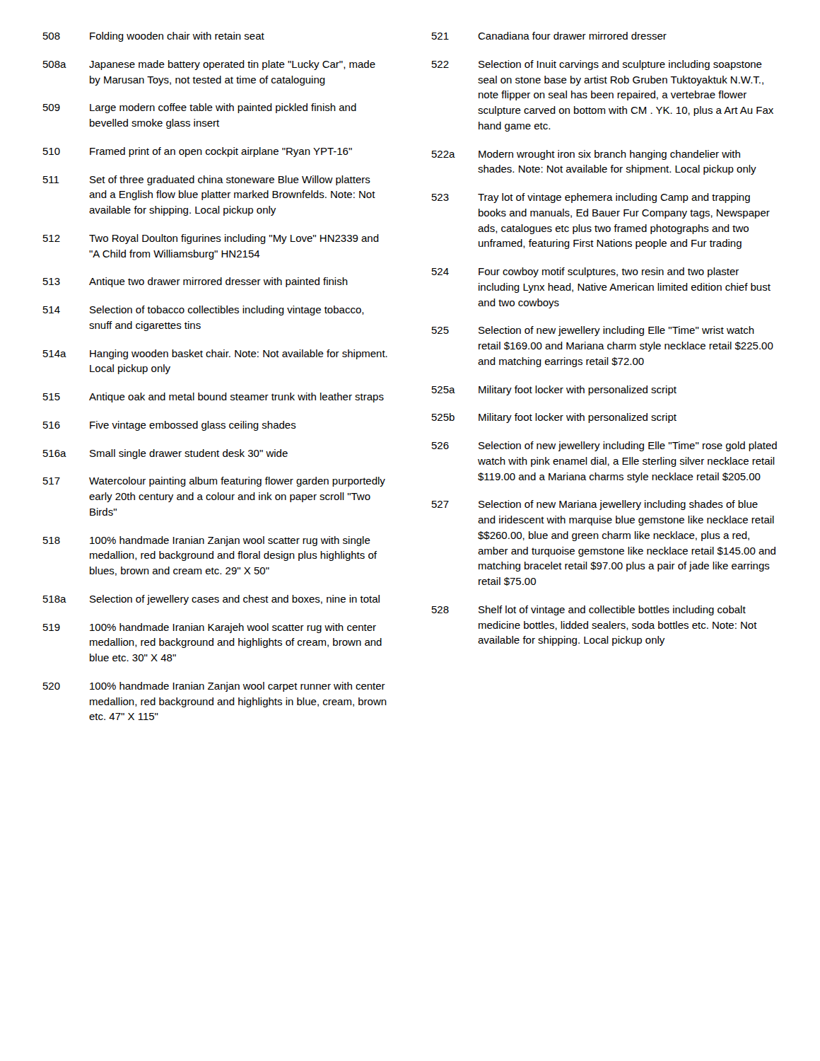508
Folding wooden chair with retain seat
508a
Japanese made battery operated tin plate "Lucky Car", made by Marusan Toys, not tested at time of cataloguing
509
Large modern coffee table with painted pickled finish and bevelled smoke glass insert
510
Framed print of an open cockpit airplane "Ryan YPT-16"
511
Set of three graduated china stoneware Blue Willow platters and a English flow blue platter marked Brownfelds. Note: Not available for shipping. Local pickup only
512
Two Royal Doulton figurines including "My Love" HN2339 and "A Child from Williamsburg" HN2154
513
Antique two drawer mirrored dresser with painted finish
514
Selection of tobacco collectibles including vintage tobacco, snuff and cigarettes tins
514a
Hanging wooden basket chair. Note: Not available for shipment. Local pickup only
515
Antique oak and metal bound steamer trunk with leather straps
516
Five vintage embossed glass ceiling shades
516a
Small single drawer student desk 30" wide
517
Watercolour painting album featuring flower garden purportedly early 20th century and a colour and ink on paper scroll "Two Birds"
518
100% handmade Iranian Zanjan wool scatter rug with single medallion, red background and floral design plus highlights of blues, brown and cream etc. 29" X 50"
518a
Selection of jewellery cases and chest and boxes, nine in total
519
100% handmade Iranian Karajeh wool scatter rug with center medallion, red background and highlights of cream, brown and blue etc. 30" X 48"
520
100% handmade Iranian Zanjan wool carpet runner with center medallion, red background and highlights in blue, cream, brown etc. 47" X 115"
521
Canadiana four drawer mirrored dresser
522
Selection of Inuit carvings and sculpture including soapstone seal on stone base by artist Rob Gruben Tuktoyaktuk N.W.T., note flipper on seal has been repaired, a vertebrae flower sculpture carved on bottom with CM . YK. 10, plus a Art Au Fax hand game etc.
522a
Modern wrought iron six branch hanging chandelier with shades. Note: Not available for shipment. Local pickup only
523
Tray lot of vintage ephemera including Camp and trapping books and manuals, Ed Bauer Fur Company tags, Newspaper ads, catalogues etc plus two framed photographs and two unframed, featuring First Nations people and Fur trading
524
Four cowboy motif sculptures, two resin and two plaster including Lynx head, Native American limited edition chief bust and two cowboys
525
Selection of new jewellery including Elle "Time" wrist watch retail $169.00 and Mariana charm style necklace retail $225.00 and matching earrings retail $72.00
525a
Military foot locker with personalized script
525b
Military foot locker with personalized script
526
Selection of new jewellery including Elle "Time" rose gold plated watch with pink enamel dial, a Elle sterling silver necklace retail $119.00 and a Mariana charms style necklace retail $205.00
527
Selection of new Mariana jewellery including shades of blue and iridescent with marquise blue gemstone like necklace retail $$260.00, blue and green charm like necklace, plus a red, amber and turquoise gemstone like necklace retail $145.00 and matching bracelet retail $97.00 plus a pair of jade like earrings retail $75.00
528
Shelf lot of vintage and collectible bottles including cobalt medicine bottles, lidded sealers, soda bottles etc. Note: Not available for shipping. Local pickup only